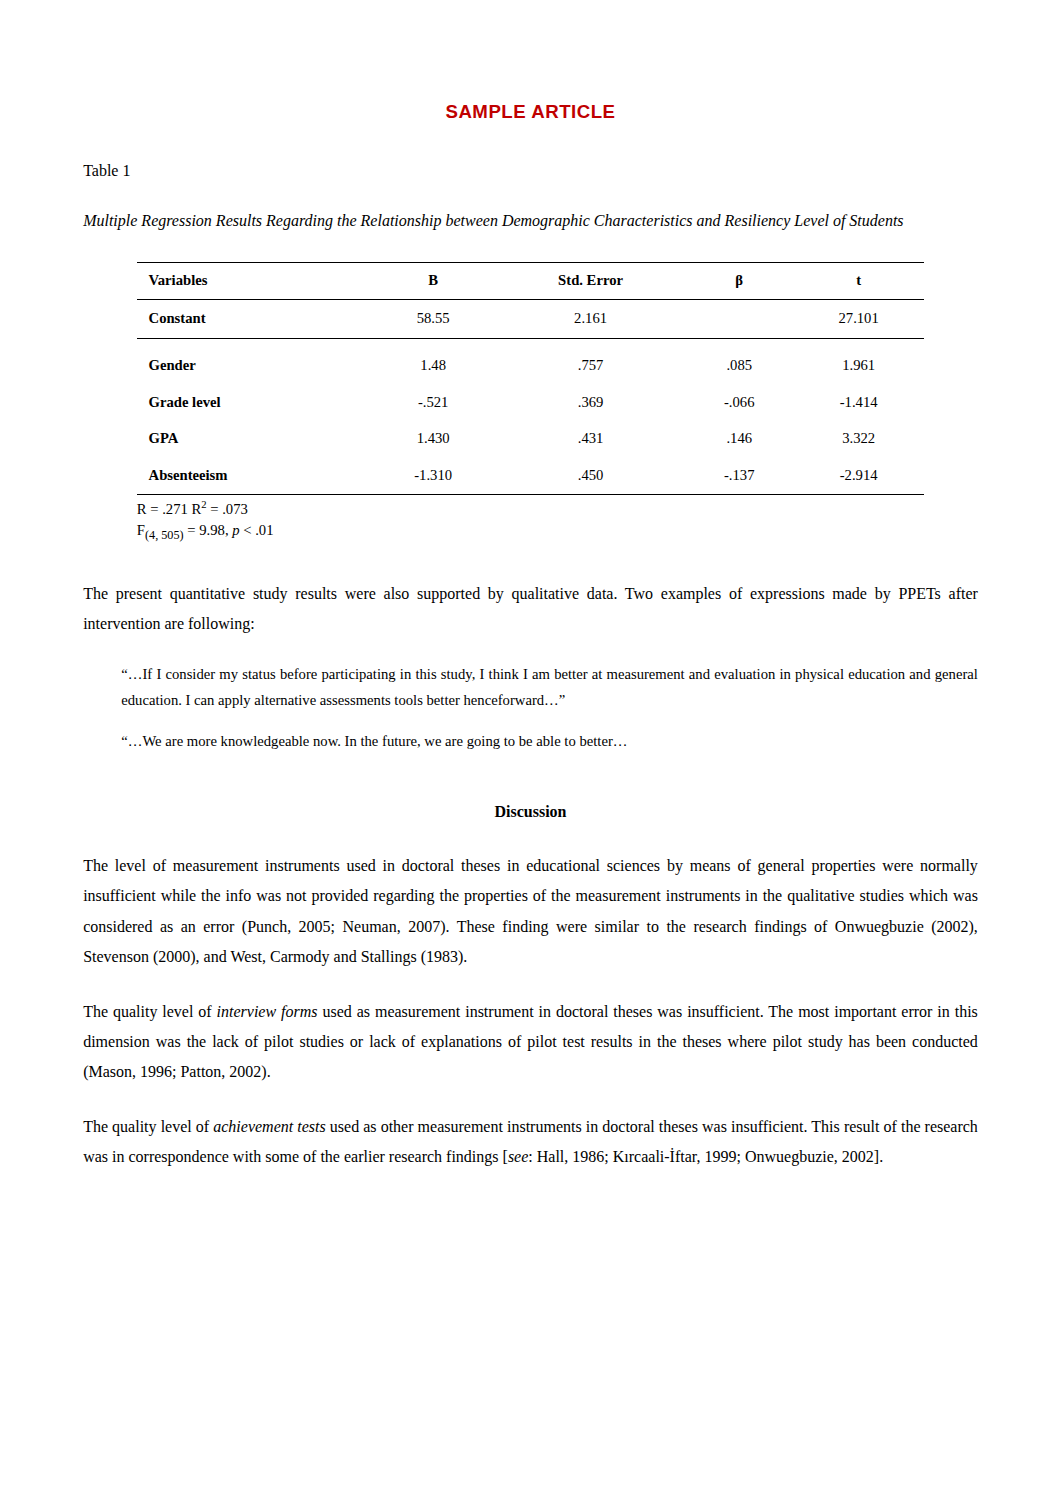SAMPLE ARTICLE
Table 1
Multiple Regression Results Regarding the Relationship between Demographic Characteristics and Resiliency Level of Students
| Variables | B | Std. Error | β | t |
| --- | --- | --- | --- | --- |
| Constant | 58.55 | 2.161 | | 27.101 |
| Gender | 1.48 | .757 | .085 | 1.961 |
| Grade level | -.521 | .369 | -.066 | -1.414 |
| GPA | 1.430 | .431 | .146 | 3.322 |
| Absenteeism | -1.310 | .450 | -.137 | -2.914 |
R = .271 R2 = .073
F(4, 505) = 9.98, p < .01
The present quantitative study results were also supported by qualitative data. Two examples of expressions made by PPETs after intervention are following:
“…If I consider my status before participating in this study, I think I am better at measurement and evaluation in physical education and general education. I can apply alternative assessments tools better henceforward…”
“…We are more knowledgeable now. In the future, we are going to be able to better…
Discussion
The level of measurement instruments used in doctoral theses in educational sciences by means of general properties were normally insufficient while the info was not provided regarding the properties of the measurement instruments in the qualitative studies which was considered as an error (Punch, 2005; Neuman, 2007). These finding were similar to the research findings of Onwuegbuzie (2002), Stevenson (2000), and West, Carmody and Stallings (1983).
The quality level of interview forms used as measurement instrument in doctoral theses was insufficient. The most important error in this dimension was the lack of pilot studies or lack of explanations of pilot test results in the theses where pilot study has been conducted (Mason, 1996; Patton, 2002).
The quality level of achievement tests used as other measurement instruments in doctoral theses was insufficient. This result of the research was in correspondence with some of the earlier research findings [see: Hall, 1986; Kırcaali-İftar, 1999; Onwuegbuzie, 2002].